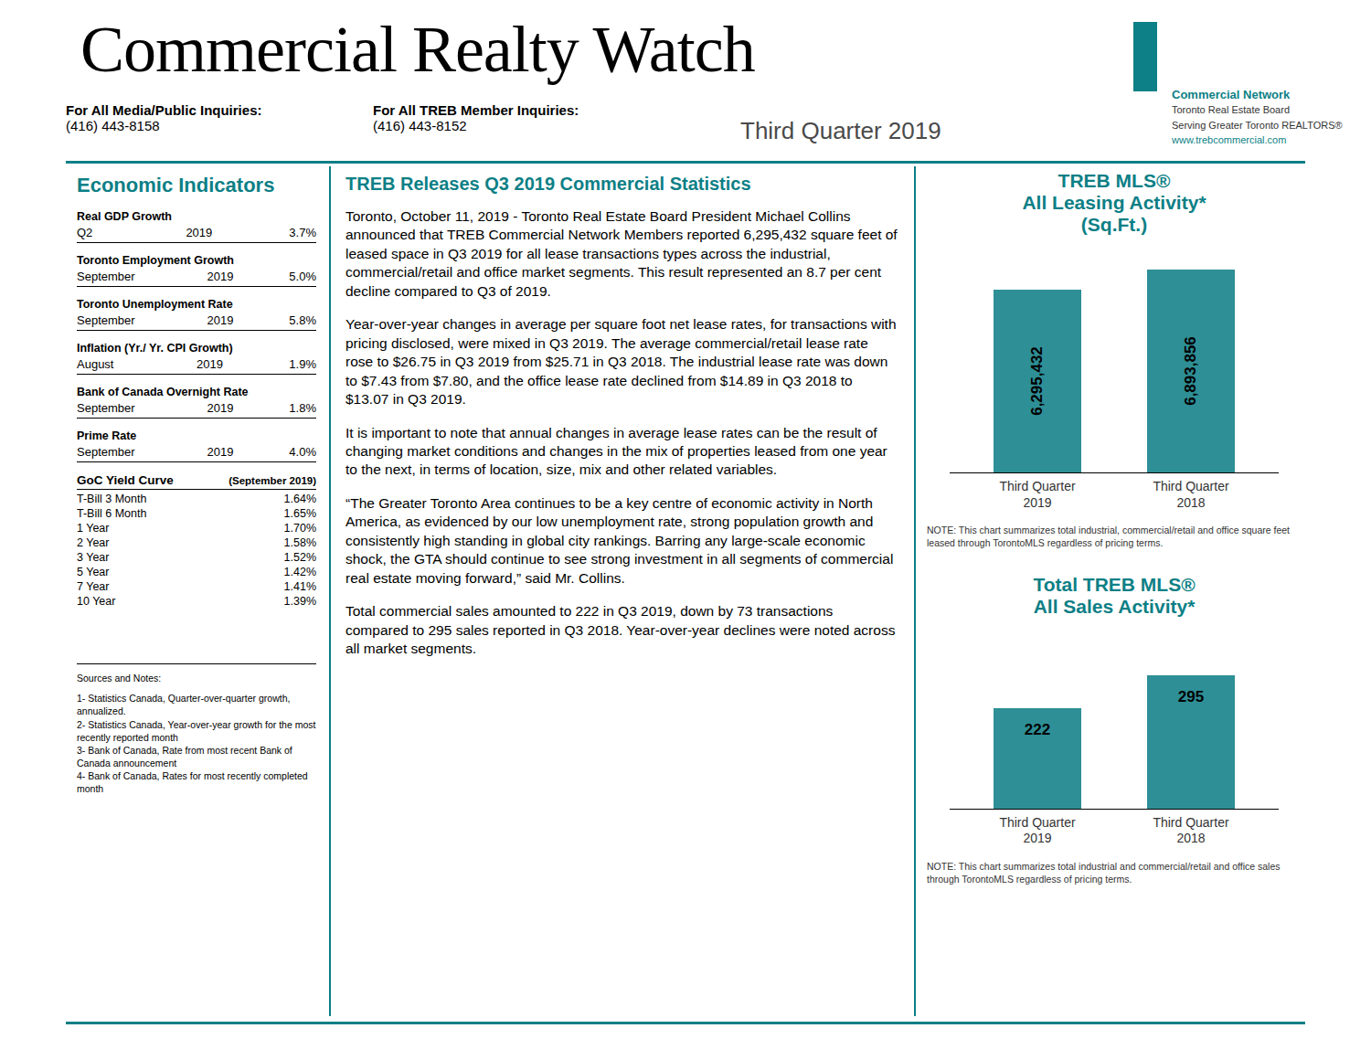Commercial Realty Watch
For All Media/Public Inquiries:
(416) 443-8158
For All TREB Member Inquiries:
(416) 443-8152
Third Quarter 2019
Commercial Network
Toronto Real Estate Board
Serving Greater Toronto REALTORS®
www.trebcommercial.com
Economic Indicators
Real GDP Growth
Q220193.7%
Toronto Employment Growth
September 20195.0%
Toronto Unemployment Rate
September 20195.8%
Inflation (Yr./ Yr. CPI Growth)
August 20191.9%
Bank of Canada Overnight Rate
September 20191.8%
Prime Rate
September 20194.0%
GoC Yield Curve (September 2019)
T-Bill 3 Month 1.64%
T-Bill 6 Month 1.65%
1 Year 1.70%
2 Year 1.58%
3 Year 1.52%
5 Year 1.42%
7 Year 1.41%
10 Year 1.39%
Sources and Notes:
1- Statistics Canada, Quarter-over-quarter growth, annualized.
2- Statistics Canada, Year-over-year growth for the most recently reported month
3- Bank of Canada, Rate from most recent Bank of Canada announcement
4- Bank of Canada, Rates for most recently completed month
TREB Releases Q3 2019 Commercial Statistics
Toronto, October 11, 2019 - Toronto Real Estate Board President Michael Collins announced that TREB Commercial Network Members reported 6,295,432 square feet of leased space in Q3 2019 for all lease transactions types across the industrial, commercial/retail and office market segments. This result represented an 8.7 per cent decline compared to Q3 of 2019.
Year-over-year changes in average per square foot net lease rates, for transactions with pricing disclosed, were mixed in Q3 2019. The average commercial/retail lease rate rose to $26.75 in Q3 2019 from $25.71 in Q3 2018. The industrial lease rate was down to $7.43 from $7.80, and the office lease rate declined from $14.89 in Q3 2018 to $13.07 in Q3 2019.
It is important to note that annual changes in average lease rates can be the result of changing market conditions and changes in the mix of properties leased from one year to the next, in terms of location, size, mix and other related variables.
“The Greater Toronto Area continues to be a key centre of economic activity in North America, as evidenced by our low unemployment rate, strong population growth and consistently high standing in global city rankings. Barring any large-scale economic shock, the GTA should continue to see strong investment in all segments of commercial real estate moving forward,” said Mr. Collins.
Total commercial sales amounted to 222 in Q3 2019, down by 73 transactions compared to 295 sales reported in Q3 2018. Year-over-year declines were noted across all market segments.
TREB MLS®
All Leasing Activity*
(Sq.Ft.)
6,295,432
6,893,856
Third Quarter
2019
Third Quarter
2018
NOTE: This chart summarizes total industrial, commercial/retail and office square feet leased through TorontoMLS regardless of pricing terms.
Total TREB MLS®
All Sales Activity*
222
295
Third Quarter
2019
Third Quarter
2018
NOTE: This chart summarizes total industrial and commercial/retail and office sales through TorontoMLS regardless of pricing terms.